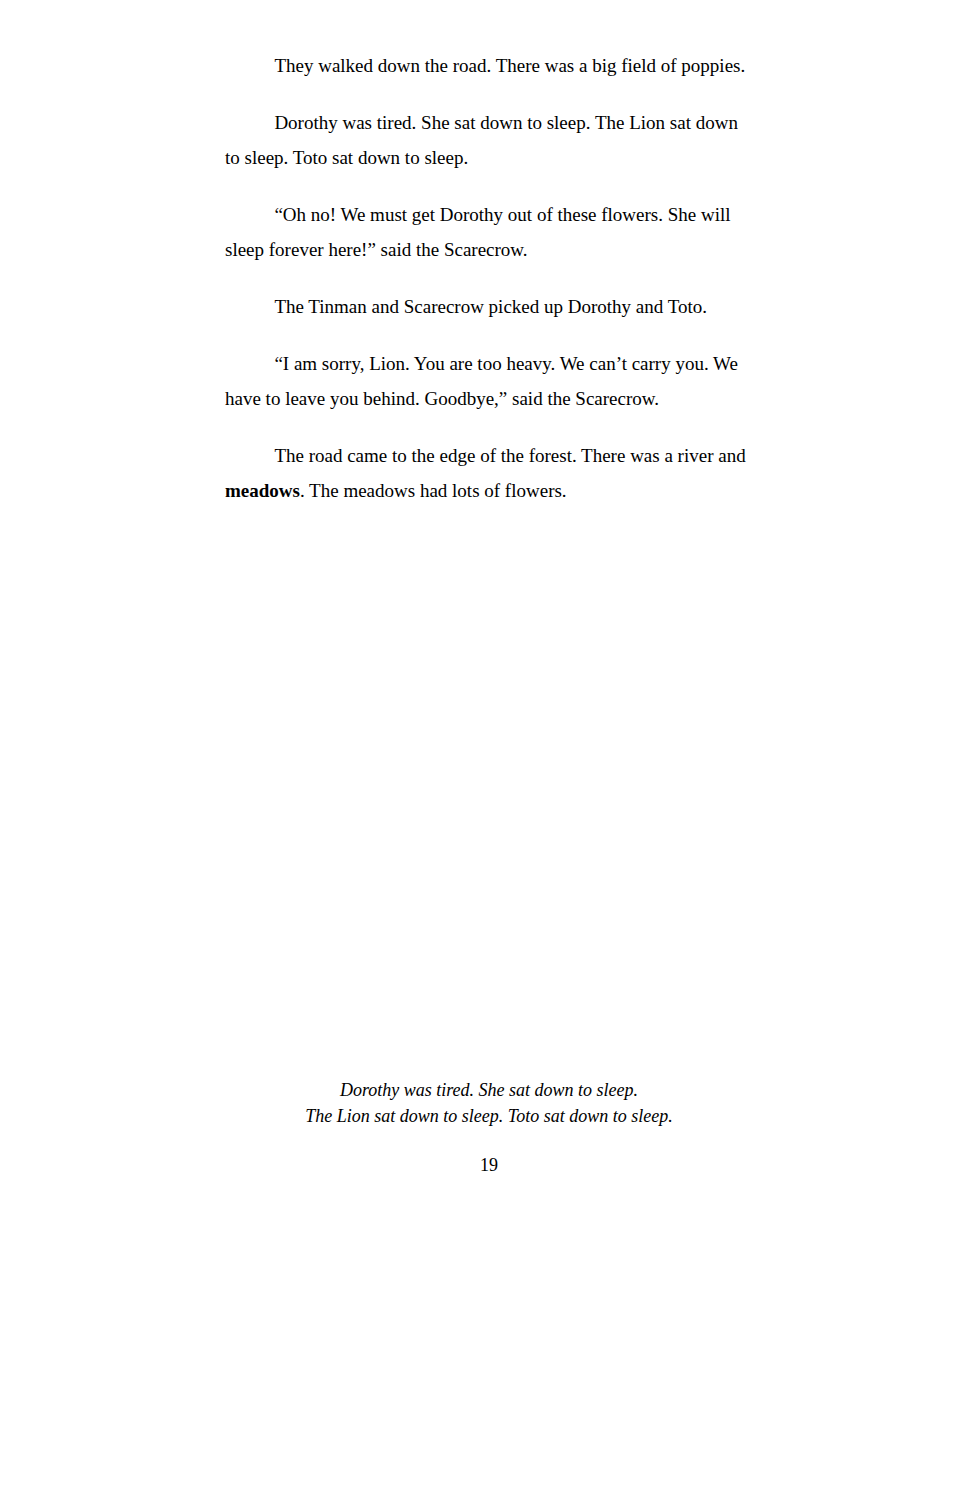They walked down the road. There was a big field of poppies.
Dorothy was tired. She sat down to sleep. The Lion sat down to sleep. Toto sat down to sleep.
“Oh no! We must get Dorothy out of these flowers. She will sleep forever here!” said the Scarecrow.
The Tinman and Scarecrow picked up Dorothy and Toto.
“I am sorry, Lion. You are too heavy. We can’t carry you. We have to leave you behind. Goodbye,” said the Scarecrow.
The road came to the edge of the forest. There was a river and meadows. The meadows had lots of flowers.
Dorothy was tired. She sat down to sleep.
The Lion sat down to sleep. Toto sat down to sleep.
19